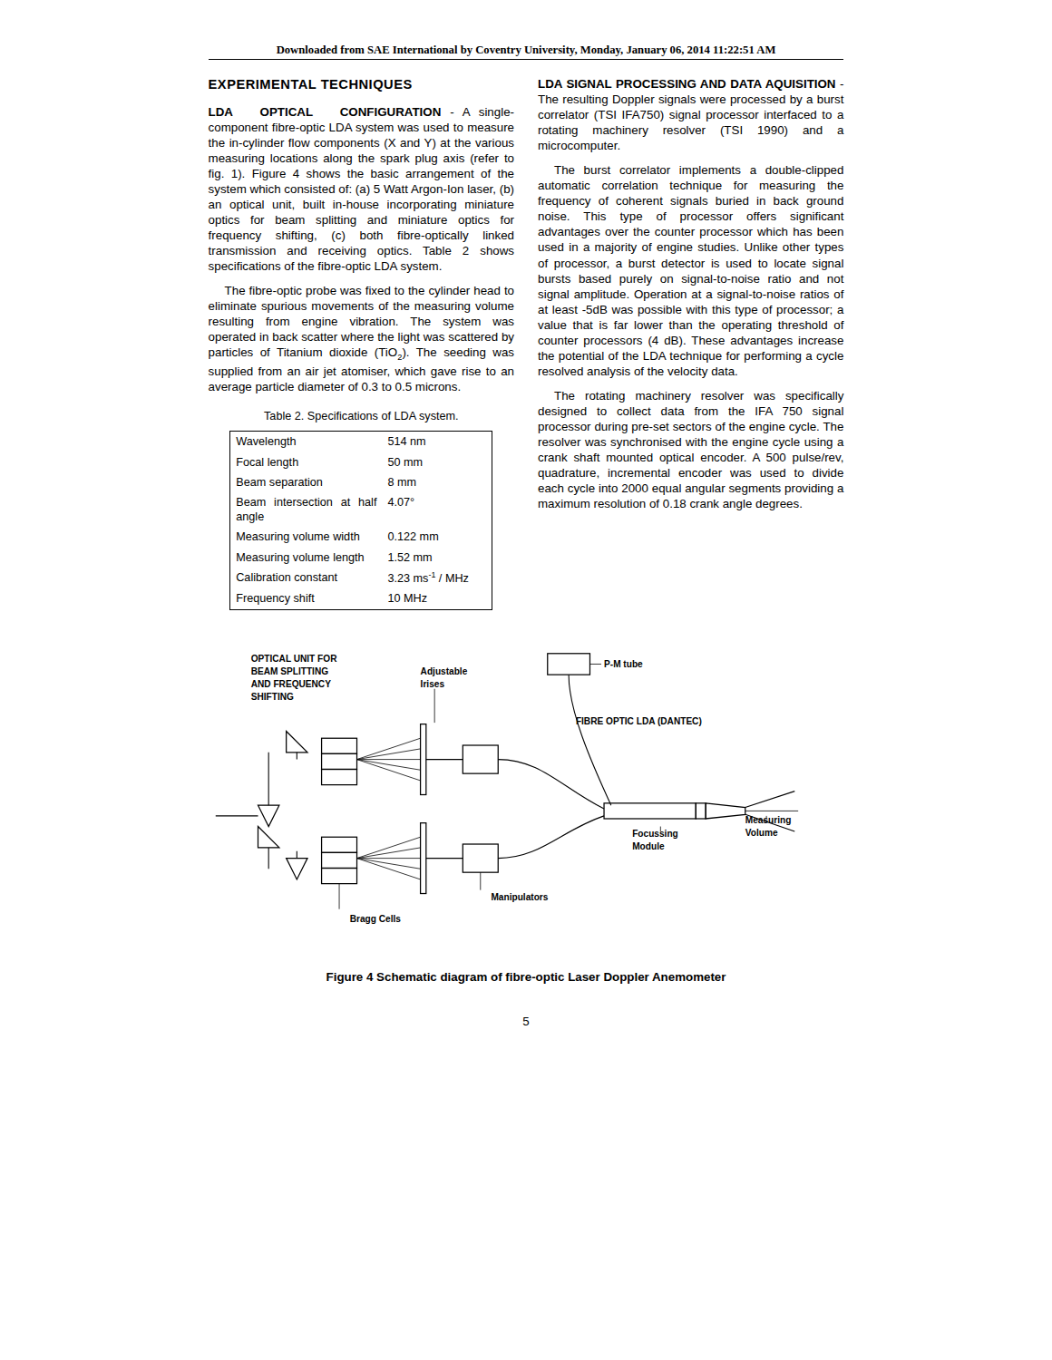Downloaded from SAE International by Coventry University, Monday, January 06, 2014 11:22:51 AM
EXPERIMENTAL TECHNIQUES
LDA OPTICAL CONFIGURATION - A single-component fibre-optic LDA system was used to measure the in-cylinder flow components (X and Y) at the various measuring locations along the spark plug axis (refer to fig. 1). Figure 4 shows the basic arrangement of the system which consisted of: (a) 5 Watt Argon-Ion laser, (b) an optical unit, built in-house incorporating miniature optics for beam splitting and miniature optics for frequency shifting, (c) both fibre-optically linked transmission and receiving optics. Table 2 shows specifications of the fibre-optic LDA system.
The fibre-optic probe was fixed to the cylinder head to eliminate spurious movements of the measuring volume resulting from engine vibration. The system was operated in back scatter where the light was scattered by particles of Titanium dioxide (TiO2). The seeding was supplied from an air jet atomiser, which gave rise to an average particle diameter of 0.3 to 0.5 microns.
Table 2. Specifications of LDA system.
| Wavelength | 514 nm |
| Focal length | 50 mm |
| Beam separation | 8 mm |
| Beam intersection at half angle | 4.07° |
| Measuring volume width | 0.122 mm |
| Measuring volume length | 1.52 mm |
| Calibration constant | 3.23 ms -1 / MHz |
| Frequency shift | 10 MHz |
LDA SIGNAL PROCESSING AND DATA AQUISITION - The resulting Doppler signals were processed by a burst correlator (TSI IFA750) signal processor interfaced to a rotating machinery resolver (TSI 1990) and a microcomputer.
The burst correlator implements a double-clipped automatic correlation technique for measuring the frequency of coherent signals buried in back ground noise. This type of processor offers significant advantages over the counter processor which has been used in a majority of engine studies. Unlike other types of processor, a burst detector is used to locate signal bursts based purely on signal-to-noise ratio and not signal amplitude. Operation at a signal-to-noise ratios of at least -5dB was possible with this type of processor; a value that is far lower than the operating threshold of counter processors (4 dB). These advantages increase the potential of the LDA technique for performing a cycle resolved analysis of the velocity data.
The rotating machinery resolver was specifically designed to collect data from the IFA 750 signal processor during pre-set sectors of the engine cycle. The resolver was synchronised with the engine cycle using a crank shaft mounted optical encoder. A 500 pulse/rev, quadrature, incremental encoder was used to divide each cycle into 2000 equal angular segments providing a maximum resolution of 0.18 crank angle degrees.
OPTICAL UNIT FOR BEAM SPLITTING AND FREQUENCY SHIFTING Adjustable Irises P-M tube FIBRE OPTIC LDA (DANTEC) Focussing Module Measuring Volume Manipulators Bragg Cells
Figure 4 Schematic diagram of fibre-optic Laser Doppler Anemometer
5